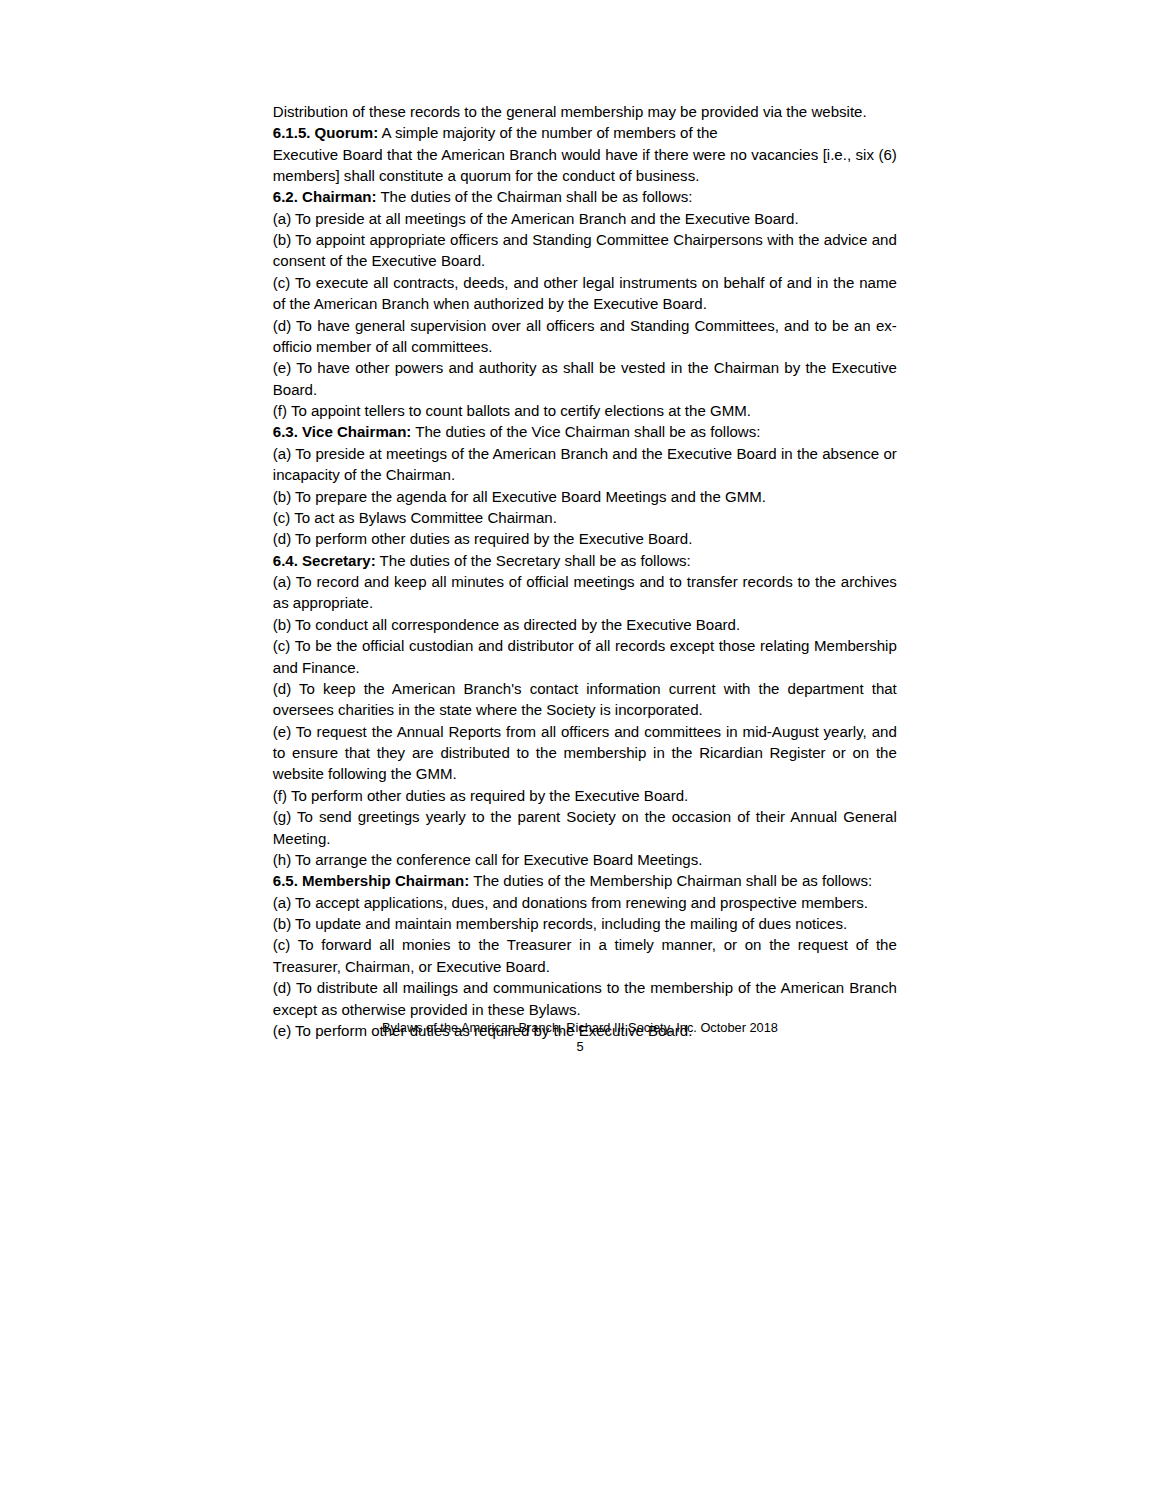Distribution of these records to the general membership may be provided via the website.
6.1.5. Quorum: A simple majority of the number of members of the
Executive Board that the American Branch would have if there were no vacancies [i.e., six (6) members] shall constitute a quorum for the conduct of business.
6.2. Chairman: The duties of the Chairman shall be as follows:
(a) To preside at all meetings of the American Branch and the Executive Board.
(b) To appoint appropriate officers and Standing Committee Chairpersons with the advice and consent of the Executive Board.
(c) To execute all contracts, deeds, and other legal instruments on behalf of and in the name of the American Branch when authorized by the Executive Board.
(d) To have general supervision over all officers and Standing Committees, and to be an ex-officio member of all committees.
(e) To have other powers and authority as shall be vested in the Chairman by the Executive Board.
(f) To appoint tellers to count ballots and to certify elections at the GMM.
6.3. Vice Chairman: The duties of the Vice Chairman shall be as follows:
(a) To preside at meetings of the American Branch and the Executive Board in the absence or incapacity of the Chairman.
(b) To prepare the agenda for all Executive Board Meetings and the GMM.
(c) To act as Bylaws Committee Chairman.
(d) To perform other duties as required by the Executive Board.
6.4. Secretary: The duties of the Secretary shall be as follows:
(a) To record and keep all minutes of official meetings and to transfer records to the archives as appropriate.
(b) To conduct all correspondence as directed by the Executive Board.
(c) To be the official custodian and distributor of all records except those relating Membership and Finance.
(d) To keep the American Branch's contact information current with the department that oversees charities in the state where the Society is incorporated.
(e) To request the Annual Reports from all officers and committees in mid-August yearly, and to ensure that they are distributed to the membership in the Ricardian Register or on the website following the GMM.
(f) To perform other duties as required by the Executive Board.
(g) To send greetings yearly to the parent Society on the occasion of their Annual General Meeting.
(h) To arrange the conference call for Executive Board Meetings.
6.5. Membership Chairman: The duties of the Membership Chairman shall be as follows:
(a) To accept applications, dues, and donations from renewing and prospective members.
(b) To update and maintain membership records, including the mailing of dues notices.
(c) To forward all monies to the Treasurer in a timely manner, or on the request of the Treasurer, Chairman, or Executive Board.
(d) To distribute all mailings and communications to the membership of the American Branch except as otherwise provided in these Bylaws.
(e) To perform other duties as required by the Executive Board.
Bylaws of the American Branch, Richard III Society, Inc. October 2018 5